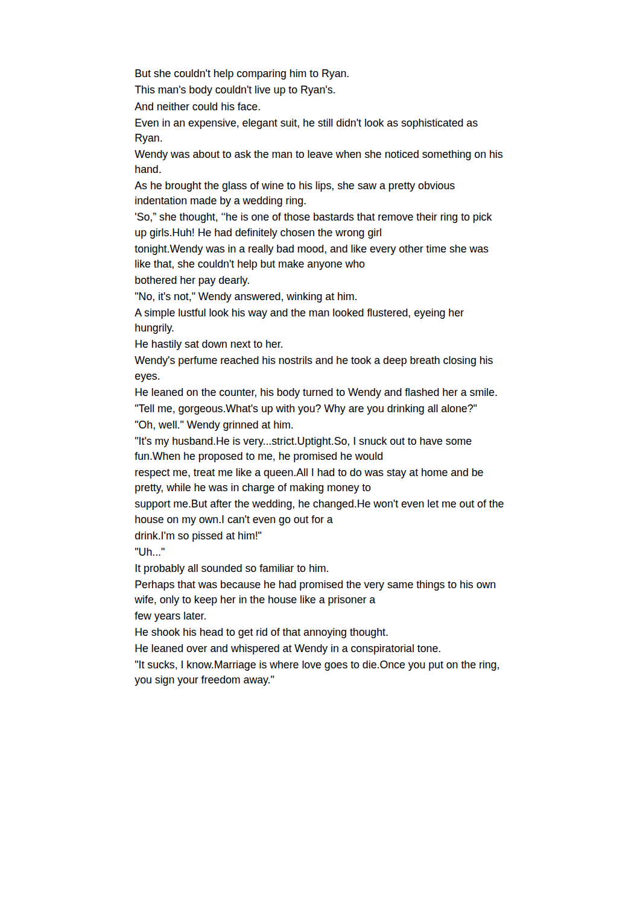But she couldn't help comparing him to Ryan.
This man's body couldn't live up to Ryan's.
And neither could his face.
Even in an expensive, elegant suit, he still didn't look as sophisticated as Ryan.
Wendy was about to ask the man to leave when she noticed something on his hand.
As he brought the glass of wine to his lips, she saw a pretty obvious indentation made by a wedding ring.
'So,” she thought, ‘‘he is one of those bastards that remove their ring to pick up girls.Huh! He had definitely chosen the wrong girl
tonight.Wendy was in a really bad mood, and like every other time she was like that, she couldn't help but make anyone who
bothered her pay dearly.
"No, it's not," Wendy answered, winking at him.
A simple lustful look his way and the man looked flustered, eyeing her hungrily.
He hastily sat down next to her.
Wendy's perfume reached his nostrils and he took a deep breath closing his eyes.
He leaned on the counter, his body turned to Wendy and flashed her a smile.
"Tell me, gorgeous.What's up with you? Why are you drinking all alone?"
"Oh, well." Wendy grinned at him.
"It's my husband.He is very...strict.Uptight.So, I snuck out to have some fun.When he proposed to me, he promised he would
respect me, treat me like a queen.All I had to do was stay at home and be pretty, while he was in charge of making money to
support me.But after the wedding, he changed.He won't even let me out of the house on my own.I can't even go out for a
drink.I'm so pissed at him!"
"Uh..."
It probably all sounded so familiar to him.
Perhaps that was because he had promised the very same things to his own wife, only to keep her in the house like a prisoner a
few years later.
He shook his head to get rid of that annoying thought.
He leaned over and whispered at Wendy in a conspiratorial tone.
"It sucks, I know.Marriage is where love goes to die.Once you put on the ring, you sign your freedom away."